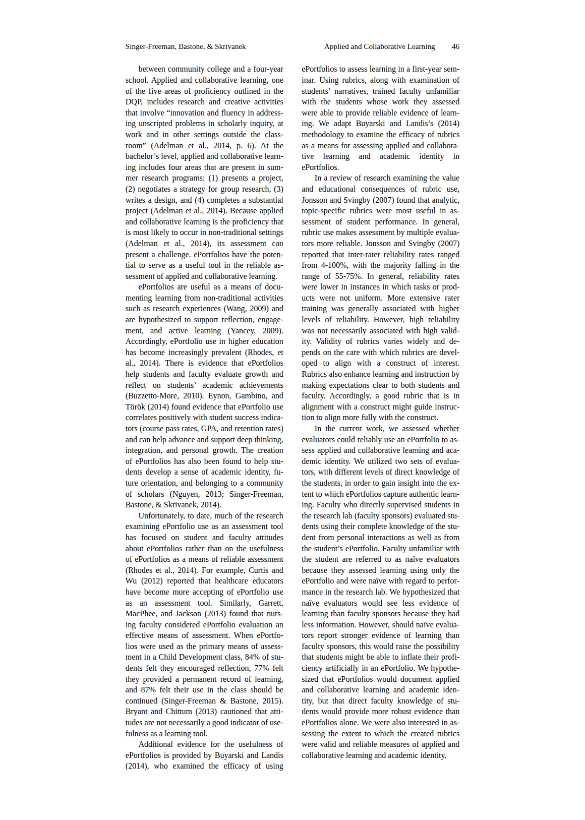Singer-Freeman, Bastone, & Skrivanek Applied and Collaborative Learning46
between community college and a four-year school. Applied and collaborative learning, one of the five areas of proficiency outlined in the DQP, includes research and creative activities that involve “innovation and fluency in addressing unscripted problems in scholarly inquiry, at work and in other settings outside the classroom” (Adelman et al., 2014, p. 6). At the bachelor’s level, applied and collaborative learning includes four areas that are present in summer research programs: (1) presents a project, (2) negotiates a strategy for group research, (3) writes a design, and (4) completes a substantial project (Adelman et al., 2014). Because applied and collaborative learning is the proficiency that is most likely to occur in non-traditional settings (Adelman et al., 2014), its assessment can present a challenge. ePortfolios have the potential to serve as a useful tool in the reliable assessment of applied and collaborative learning.
ePortfolios are useful as a means of documenting learning from non-traditional activities such as research experiences (Wang, 2009) and are hypothesized to support reflection, engagement, and active learning (Yancey, 2009). Accordingly, ePortfolio use in higher education has become increasingly prevalent (Rhodes, et al., 2014). There is evidence that ePortfolios help students and faculty evaluate growth and reflect on students’ academic achievements (Buzzetto-More, 2010). Eynon, Gambino, and Török (2014) found evidence that ePortfolio use correlates positively with student success indicators (course pass rates, GPA, and retention rates) and can help advance and support deep thinking, integration, and personal growth. The creation of ePortfolios has also been found to help students develop a sense of academic identity, future orientation, and belonging to a community of scholars (Nguyen, 2013; Singer-Freeman, Bastone, & Skrivanek, 2014).
Unfortunately, to date, much of the research examining ePortfolio use as an assessment tool has focused on student and faculty attitudes about ePortfolios rather than on the usefulness of ePortfolios as a means of reliable assessment (Rhodes et al., 2014). For example, Curtis and Wu (2012) reported that healthcare educators have become more accepting of ePortfolio use as an assessment tool. Similarly, Garrett, MacPhee, and Jackson (2013) found that nursing faculty considered ePortfolio evaluation an effective means of assessment. When ePortfolios were used as the primary means of assessment in a Child Development class, 84% of students felt they encouraged reflection, 77% felt they provided a permanent record of learning, and 87% felt their use in the class should be continued (Singer-Freeman & Bastone, 2015). Bryant and Chittum (2013) cautioned that attitudes are not necessarily a good indicator of usefulness as a learning tool.
Additional evidence for the usefulness of ePortfolios is provided by Buyarski and Landis (2014), who examined the efficacy of using ePortfolios to assess learning in a first-year seminar. Using rubrics, along with examination of students’ narratives, trained faculty unfamiliar with the students whose work they assessed were able to provide reliable evidence of learning. We adapt Buyarski and Landis’s (2014) methodology to examine the efficacy of rubrics as a means for assessing applied and collaborative learning and academic identity in ePortfolios.
In a review of research examining the value and educational consequences of rubric use, Jonsson and Svingby (2007) found that analytic, topic-specific rubrics were most useful in assessment of student performance. In general, rubric use makes assessment by multiple evaluators more reliable. Jonsson and Svingby (2007) reported that inter-rater reliability rates ranged from 4-100%, with the majority falling in the range of 55-75%. In general, reliability rates were lower in instances in which tasks or products were not uniform. More extensive rater training was generally associated with higher levels of reliability. However, high reliability was not necessarily associated with high validity. Validity of rubrics varies widely and depends on the care with which rubrics are developed to align with a construct of interest. Rubrics also enhance learning and instruction by making expectations clear to both students and faculty. Accordingly, a good rubric that is in alignment with a construct might guide instruction to align more fully with the construct.
In the current work, we assessed whether evaluators could reliably use an ePortfolio to assess applied and collaborative learning and academic identity. We utilized two sets of evaluators, with different levels of direct knowledge of the students, in order to gain insight into the extent to which ePortfolios capture authentic learning. Faculty who directly supervised students in the research lab (faculty sponsors) evaluated students using their complete knowledge of the student from personal interactions as well as from the student’s ePortfolio. Faculty unfamiliar with the student are referred to as naïve evaluators because they assessed learning using only the ePortfolio and were naïve with regard to performance in the research lab. We hypothesized that naïve evaluators would see less evidence of learning than faculty sponsors because they had less information. However, should naïve evaluators report stronger evidence of learning than faculty sponsors, this would raise the possibility that students might be able to inflate their proficiency artificially in an ePortfolio. We hypothesized that ePortfolios would document applied and collaborative learning and academic identity, but that direct faculty knowledge of students would provide more robust evidence than ePortfolios alone. We were also interested in assessing the extent to which the created rubrics were valid and reliable measures of applied and collaborative learning and academic identity.